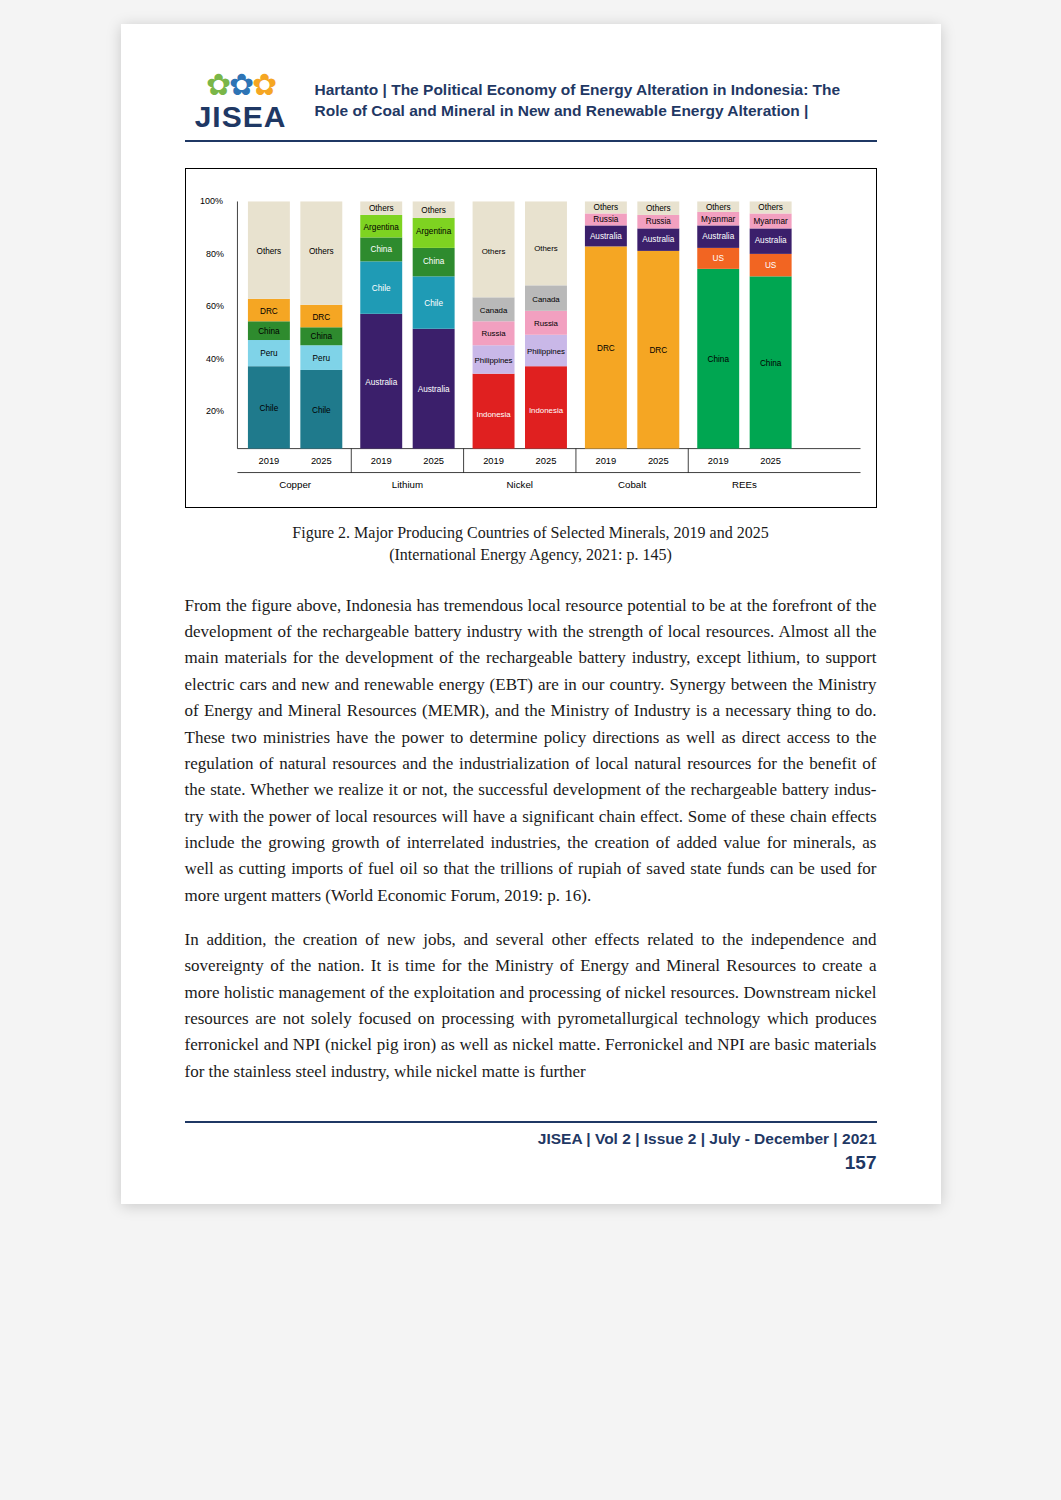✿✿✿
JISEA
Hartanto | The Political Economy of Energy Alteration in Indonesia: The Role of Coal and Mineral in New and Renewable Energy Alteration |
100% 80% 60% 40% 20% Chile Peru China DRC Others Chile Peru China DRC Others Australia Chile China Argentina Others Australia Chile China Argentina Others Indonesia Philippines Russia Canada Others Indonesia Philippines Russia Canada Others DRC Australia Russia Others DRC Australia Russia Others China US Australia Myanmar Others China US Australia Myanmar Others 20192025 20192025 20192025 20192025 20192025 Copper Lithium Nickel Cobalt REEs
Figure 2. Major Producing Countries of Selected Minerals, 2019 and 2025
(International Energy Agency, 2021: p. 145)
From the figure above, Indonesia has tremendous local resource potential to be at the forefront of the development of the rechargeable battery industry with the strength of local resources. Almost all the main materials for the development of the rechargeable battery industry, except lithium, to support electric cars and new and renewable energy (EBT) are in our country. Synergy between the Ministry of Energy and Mineral Resources (MEMR), and the Ministry of Industry is a necessary thing to do. These two ministries have the power to determine policy directions as well as direct access to the regulation of natural resources and the industrialization of local natural resources for the benefit of the state. Whether we realize it or not, the successful development of the rechargeable battery industry with the power of local resources will have a significant chain effect. Some of these chain effects include the growing growth of interrelated industries, the creation of added value for minerals, as well as cutting imports of fuel oil so that the trillions of rupiah of saved state funds can be used for more urgent matters (World Economic Forum, 2019: p. 16).
In addition, the creation of new jobs, and several other effects related to the independence and sovereignty of the nation. It is time for the Ministry of Energy and Mineral Resources to create a more holistic management of the exploitation and processing of nickel resources. Downstream nickel resources are not solely focused on processing with pyrometallurgical technology which produces ferronickel and NPI (nickel pig iron) as well as nickel matte. Ferronickel and NPI are basic materials for the stainless steel industry, while nickel matte is further
JISEA | Vol 2 | Issue 2 | July - December | 2021
157